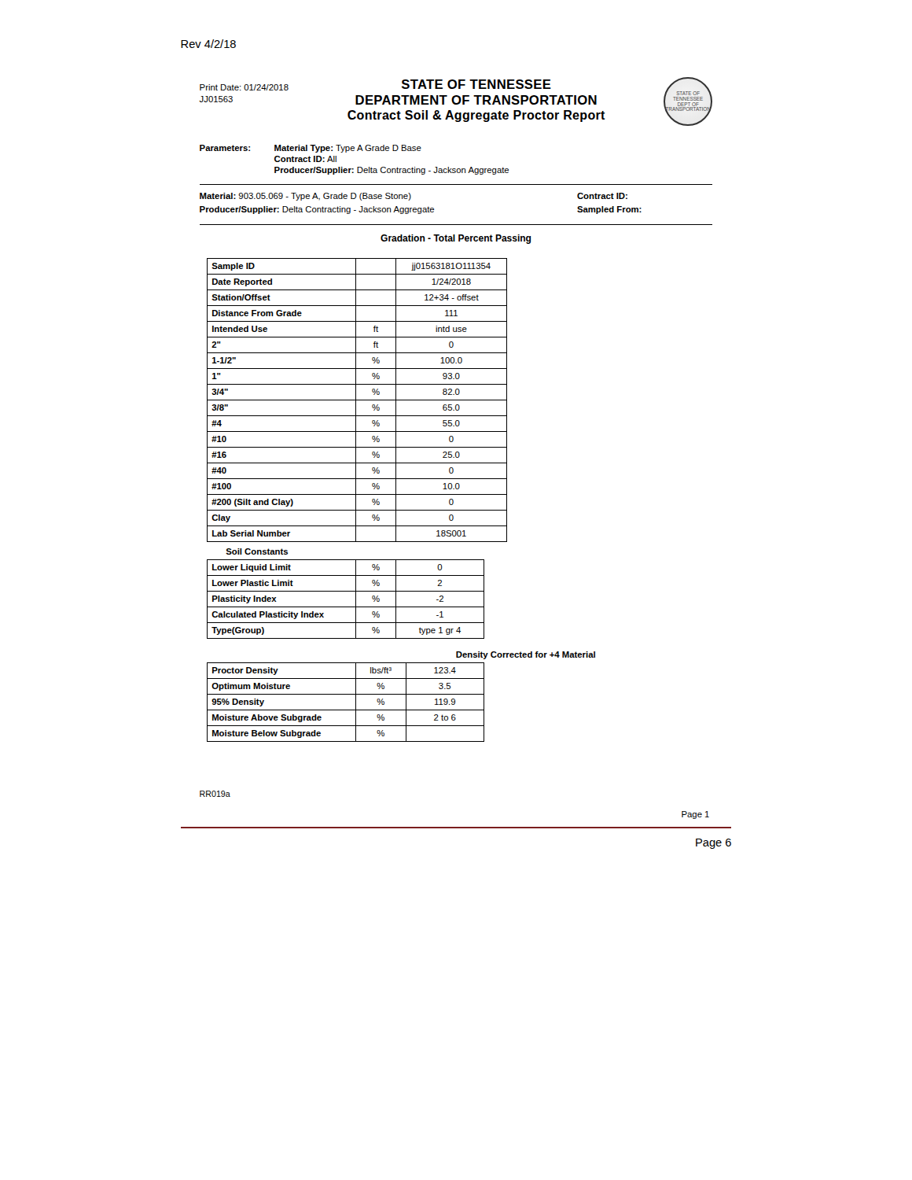Rev 4/2/18
Print Date: 01/24/2018
JJ01563
STATE OF TENNESSEE
DEPARTMENT OF TRANSPORTATION
Contract Soil & Aggregate Proctor Report
STATE OF
TENNESSEE
DEPT OF
TRANSPORTATION
Parameters:
Material Type: Type A Grade D Base
Contract ID: All
Producer/Supplier: Delta Contracting - Jackson Aggregate
Material: 903.05.069 - Type A, Grade D (Base Stone)
Producer/Supplier: Delta Contracting - Jackson Aggregate
Contract ID:
Sampled From:
Gradation - Total Percent Passing
| Sample ID | | jj01563181O111354 |
| Date Reported | | 1/24/2018 |
| Station/Offset | | 12+34 - offset |
| Distance From Grade | | 111 |
| Intended Use | ft | intd use |
| 2" | ft | 0 |
| 1-1/2" | % | 100.0 |
| 1" | % | 93.0 |
| 3/4" | % | 82.0 |
| 3/8" | % | 65.0 |
| #4 | % | 55.0 |
| #10 | % | 0 |
| #16 | % | 25.0 |
| #40 | % | 0 |
| #100 | % | 10.0 |
| #200 (Silt and Clay) | % | 0 |
| Clay | % | 0 |
| Lab Serial Number | | 18S001 |
Soil Constants
| Lower Liquid Limit | % | 0 |
| Lower Plastic Limit | % | 2 |
| Plasticity Index | % | -2 |
| Calculated Plasticity Index | % | -1 |
| Type(Group) | % | type 1 gr 4 |
Density Corrected for +4 Material
| Proctor Density | lbs/ft³ | 123.4 |
| Optimum Moisture | % | 3.5 |
| 95% Density | % | 119.9 |
| Moisture Above Subgrade | % | 2 to 6 |
| Moisture Below Subgrade | % | |
RR019a
Page 1
Page 6